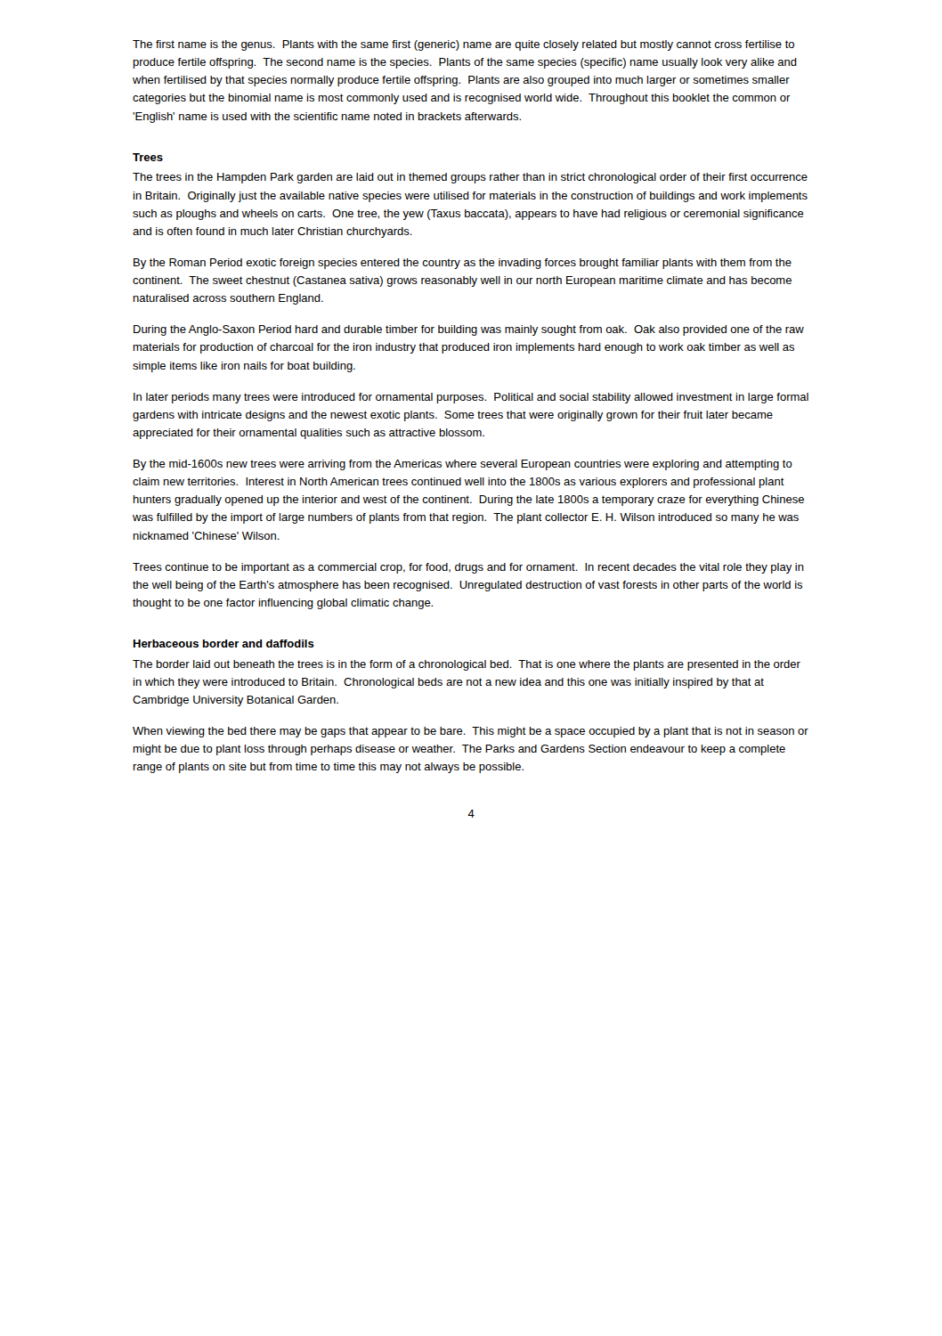The first name is the genus. Plants with the same first (generic) name are quite closely related but mostly cannot cross fertilise to produce fertile offspring. The second name is the species. Plants of the same species (specific) name usually look very alike and when fertilised by that species normally produce fertile offspring. Plants are also grouped into much larger or sometimes smaller categories but the binomial name is most commonly used and is recognised world wide. Throughout this booklet the common or 'English' name is used with the scientific name noted in brackets afterwards.
Trees
The trees in the Hampden Park garden are laid out in themed groups rather than in strict chronological order of their first occurrence in Britain. Originally just the available native species were utilised for materials in the construction of buildings and work implements such as ploughs and wheels on carts. One tree, the yew (Taxus baccata), appears to have had religious or ceremonial significance and is often found in much later Christian churchyards.
By the Roman Period exotic foreign species entered the country as the invading forces brought familiar plants with them from the continent. The sweet chestnut (Castanea sativa) grows reasonably well in our north European maritime climate and has become naturalised across southern England.
During the Anglo-Saxon Period hard and durable timber for building was mainly sought from oak. Oak also provided one of the raw materials for production of charcoal for the iron industry that produced iron implements hard enough to work oak timber as well as simple items like iron nails for boat building.
In later periods many trees were introduced for ornamental purposes. Political and social stability allowed investment in large formal gardens with intricate designs and the newest exotic plants. Some trees that were originally grown for their fruit later became appreciated for their ornamental qualities such as attractive blossom.
By the mid-1600s new trees were arriving from the Americas where several European countries were exploring and attempting to claim new territories. Interest in North American trees continued well into the 1800s as various explorers and professional plant hunters gradually opened up the interior and west of the continent. During the late 1800s a temporary craze for everything Chinese was fulfilled by the import of large numbers of plants from that region. The plant collector E. H. Wilson introduced so many he was nicknamed 'Chinese' Wilson.
Trees continue to be important as a commercial crop, for food, drugs and for ornament. In recent decades the vital role they play in the well being of the Earth's atmosphere has been recognised. Unregulated destruction of vast forests in other parts of the world is thought to be one factor influencing global climatic change.
Herbaceous border and daffodils
The border laid out beneath the trees is in the form of a chronological bed. That is one where the plants are presented in the order in which they were introduced to Britain. Chronological beds are not a new idea and this one was initially inspired by that at Cambridge University Botanical Garden.
When viewing the bed there may be gaps that appear to be bare. This might be a space occupied by a plant that is not in season or might be due to plant loss through perhaps disease or weather. The Parks and Gardens Section endeavour to keep a complete range of plants on site but from time to time this may not always be possible.
4